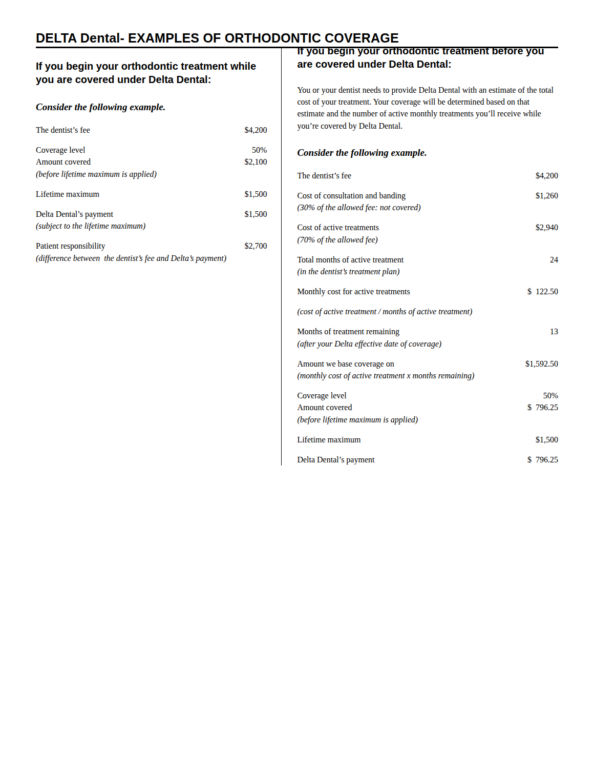DELTA Dental- EXAMPLES OF ORTHODONTIC COVERAGE
If you begin your orthodontic treatment while you are covered under Delta Dental:
Consider the following example.
| The dentist’s fee | $4,200 |
| Coverage level | 50% |
| Amount covered | $2,100 |
| (before lifetime maximum is applied) |
| Lifetime maximum | $1,500 |
| Delta Dental’s payment | $1,500 |
| (subject to the lifetime maximum) |
| Patient responsibility | $2,700 |
| (difference between the dentist’s fee and Delta’s payment) |
If you begin your orthodontic treatment before you are covered under Delta Dental:
You or your dentist needs to provide Delta Dental with an estimate of the total cost of your treatment. Your coverage will be determined based on that estimate and the number of active monthly treatments you’ll receive while you’re covered by Delta Dental.
Consider the following example.
| The dentist’s fee | $4,200 |
| Cost of consultation and banding | $1,260 |
| (30% of the allowed fee: not covered) |
| Cost of active treatments | $2,940 |
| (70% of the allowed fee) |
| Total months of active treatment | 24 |
| (in the dentist’s treatment plan) |
| Monthly cost for active treatments | $ 122.50 |
| (cost of active treatment / months of active treatment) |
| Months of treatment remaining | 13 |
| (after your Delta effective date of coverage) |
| Amount we base coverage on | $1,592.50 |
| (monthly cost of active treatment x months remaining) |
| Coverage level | 50% |
| Amount covered | $ 796.25 |
| (before lifetime maximum is applied) |
| Lifetime maximum | $1,500 |
| Delta Dental’s payment | $ 796.25 |